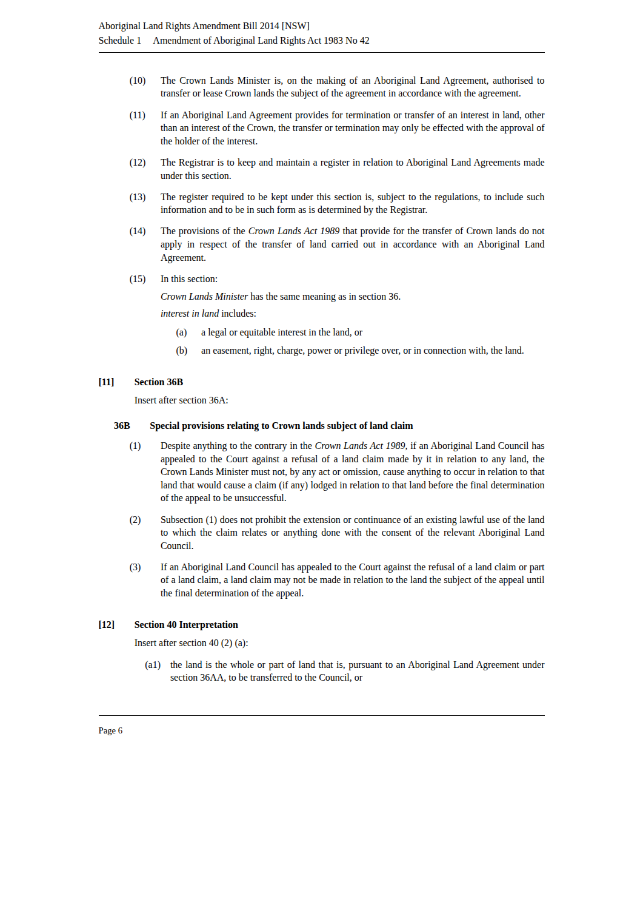Aboriginal Land Rights Amendment Bill 2014 [NSW]
Schedule 1 Amendment of Aboriginal Land Rights Act 1983 No 42
(10) The Crown Lands Minister is, on the making of an Aboriginal Land Agreement, authorised to transfer or lease Crown lands the subject of the agreement in accordance with the agreement.
(11) If an Aboriginal Land Agreement provides for termination or transfer of an interest in land, other than an interest of the Crown, the transfer or termination may only be effected with the approval of the holder of the interest.
(12) The Registrar is to keep and maintain a register in relation to Aboriginal Land Agreements made under this section.
(13) The register required to be kept under this section is, subject to the regulations, to include such information and to be in such form as is determined by the Registrar.
(14) The provisions of the Crown Lands Act 1989 that provide for the transfer of Crown lands do not apply in respect of the transfer of land carried out in accordance with an Aboriginal Land Agreement.
(15) In this section:
Crown Lands Minister has the same meaning as in section 36.
interest in land includes:
(a) a legal or equitable interest in the land, or
(b) an easement, right, charge, power or privilege over, or in connection with, the land.
[11] Section 36B
Insert after section 36A:
36B Special provisions relating to Crown lands subject of land claim
(1) Despite anything to the contrary in the Crown Lands Act 1989, if an Aboriginal Land Council has appealed to the Court against a refusal of a land claim made by it in relation to any land, the Crown Lands Minister must not, by any act or omission, cause anything to occur in relation to that land that would cause a claim (if any) lodged in relation to that land before the final determination of the appeal to be unsuccessful.
(2) Subsection (1) does not prohibit the extension or continuance of an existing lawful use of the land to which the claim relates or anything done with the consent of the relevant Aboriginal Land Council.
(3) If an Aboriginal Land Council has appealed to the Court against the refusal of a land claim or part of a land claim, a land claim may not be made in relation to the land the subject of the appeal until the final determination of the appeal.
[12] Section 40 Interpretation
Insert after section 40 (2) (a):
(a1) the land is the whole or part of land that is, pursuant to an Aboriginal Land Agreement under section 36AA, to be transferred to the Council, or
Page 6